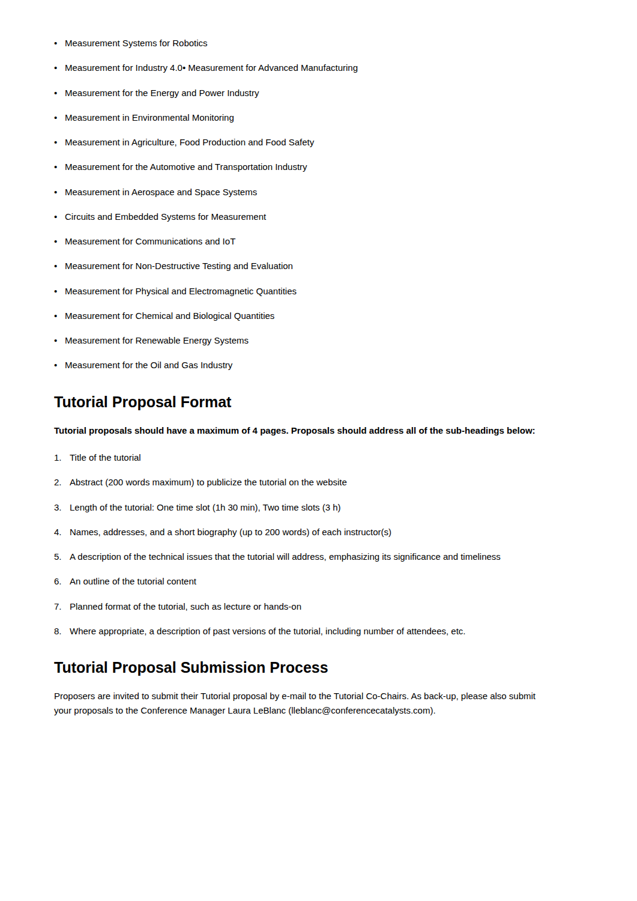Measurement Systems for Robotics
Measurement for Industry 4.0• Measurement for Advanced Manufacturing
Measurement for the Energy and Power Industry
Measurement in Environmental Monitoring
Measurement in Agriculture, Food Production and Food Safety
Measurement for the Automotive and Transportation Industry
Measurement in Aerospace and Space Systems
Circuits and Embedded Systems for Measurement
Measurement for Communications and IoT
Measurement for Non-Destructive Testing and Evaluation
Measurement for Physical and Electromagnetic Quantities
Measurement for Chemical and Biological Quantities
Measurement for Renewable Energy Systems
Measurement for the Oil and Gas Industry
Tutorial Proposal Format
Tutorial proposals should have a maximum of 4 pages. Proposals should address all of the sub-headings below:
Title of the tutorial
Abstract (200 words maximum) to publicize the tutorial on the website
Length of the tutorial: One time slot (1h 30 min), Two time slots (3 h)
Names, addresses, and a short biography (up to 200 words) of each instructor(s)
A description of the technical issues that the tutorial will address, emphasizing its significance and timeliness
An outline of the tutorial content
Planned format of the tutorial, such as lecture or hands-on
Where appropriate, a description of past versions of the tutorial, including number of attendees, etc.
Tutorial Proposal Submission Process
Proposers are invited to submit their Tutorial proposal by e-mail to the Tutorial Co-Chairs. As back-up, please also submit your proposals to the Conference Manager Laura LeBlanc (lleblanc@conferencecatalysts.com).